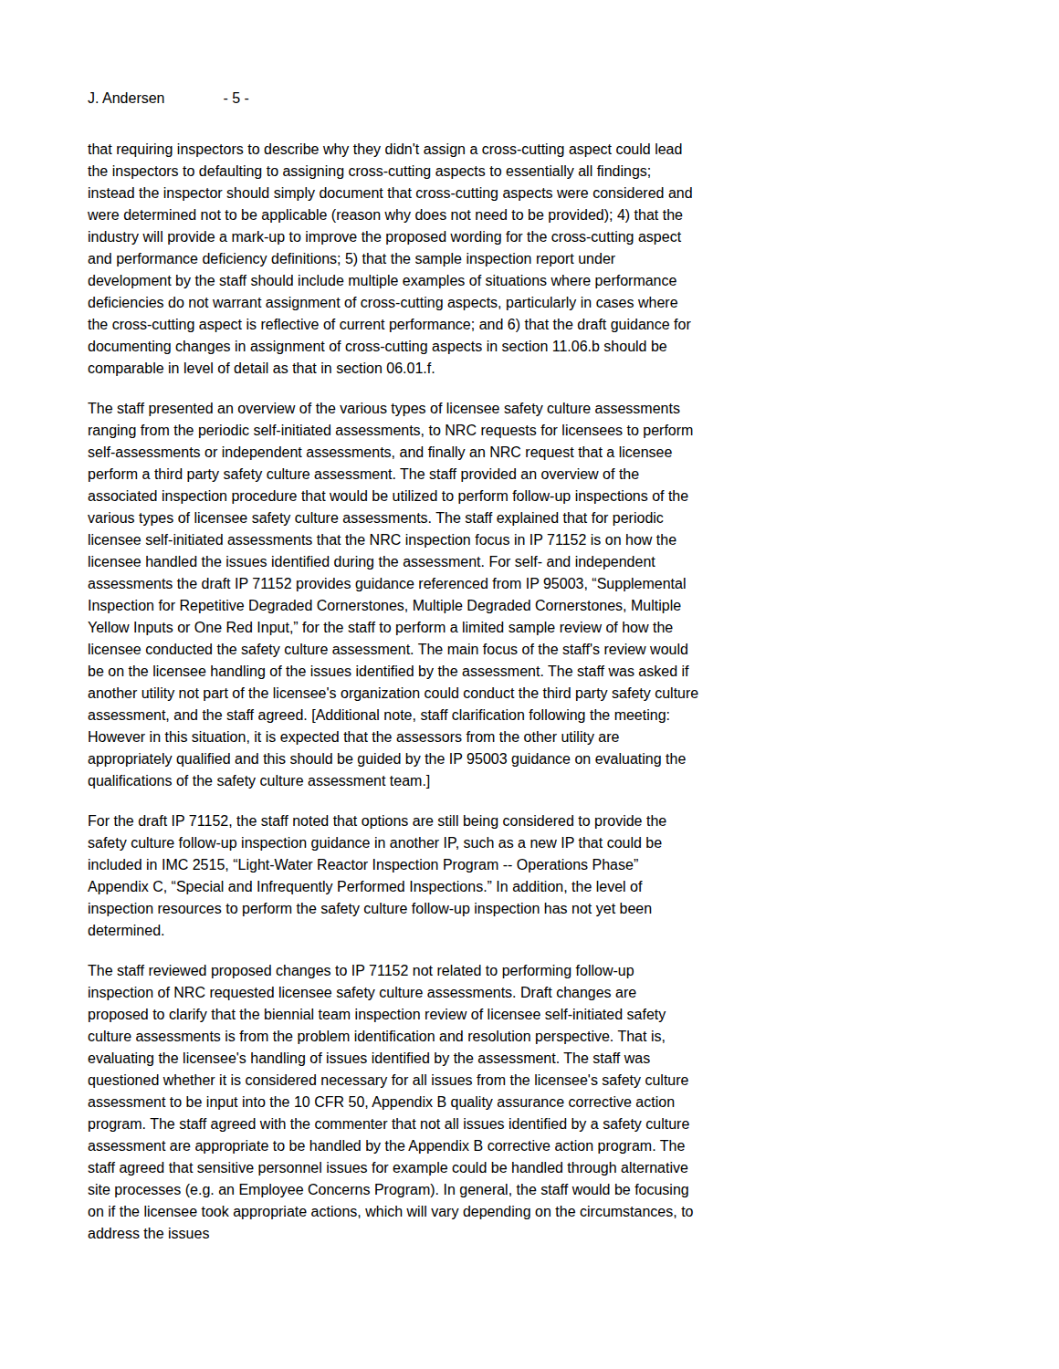J. Andersen - 5 -
that requiring inspectors to describe why they didn't assign a cross-cutting aspect could lead the inspectors to defaulting to assigning cross-cutting aspects to essentially all findings; instead the inspector should simply document that cross-cutting aspects were considered and were determined not to be applicable (reason why does not need to be provided); 4) that the industry will provide a mark-up to improve the proposed wording for the cross-cutting aspect and performance deficiency definitions; 5) that the sample inspection report under development by the staff should include multiple examples of situations where performance deficiencies do not warrant assignment of cross-cutting aspects, particularly in cases where the cross-cutting aspect is reflective of current performance; and 6) that the draft guidance for documenting changes in assignment of cross-cutting aspects in section 11.06.b should be comparable in level of detail as that in section 06.01.f.
The staff presented an overview of the various types of licensee safety culture assessments ranging from the periodic self-initiated assessments, to NRC requests for licensees to perform self-assessments or independent assessments, and finally an NRC request that a licensee perform a third party safety culture assessment. The staff provided an overview of the associated inspection procedure that would be utilized to perform follow-up inspections of the various types of licensee safety culture assessments. The staff explained that for periodic licensee self-initiated assessments that the NRC inspection focus in IP 71152 is on how the licensee handled the issues identified during the assessment. For self- and independent assessments the draft IP 71152 provides guidance referenced from IP 95003, “Supplemental Inspection for Repetitive Degraded Cornerstones, Multiple Degraded Cornerstones, Multiple Yellow Inputs or One Red Input,” for the staff to perform a limited sample review of how the licensee conducted the safety culture assessment. The main focus of the staff's review would be on the licensee handling of the issues identified by the assessment. The staff was asked if another utility not part of the licensee's organization could conduct the third party safety culture assessment, and the staff agreed. [Additional note, staff clarification following the meeting: However in this situation, it is expected that the assessors from the other utility are appropriately qualified and this should be guided by the IP 95003 guidance on evaluating the qualifications of the safety culture assessment team.]
For the draft IP 71152, the staff noted that options are still being considered to provide the safety culture follow-up inspection guidance in another IP, such as a new IP that could be included in IMC 2515, “Light-Water Reactor Inspection Program -- Operations Phase” Appendix C, “Special and Infrequently Performed Inspections.” In addition, the level of inspection resources to perform the safety culture follow-up inspection has not yet been determined.
The staff reviewed proposed changes to IP 71152 not related to performing follow-up inspection of NRC requested licensee safety culture assessments. Draft changes are proposed to clarify that the biennial team inspection review of licensee self-initiated safety culture assessments is from the problem identification and resolution perspective. That is, evaluating the licensee's handling of issues identified by the assessment. The staff was questioned whether it is considered necessary for all issues from the licensee's safety culture assessment to be input into the 10 CFR 50, Appendix B quality assurance corrective action program. The staff agreed with the commenter that not all issues identified by a safety culture assessment are appropriate to be handled by the Appendix B corrective action program. The staff agreed that sensitive personnel issues for example could be handled through alternative site processes (e.g. an Employee Concerns Program). In general, the staff would be focusing on if the licensee took appropriate actions, which will vary depending on the circumstances, to address the issues